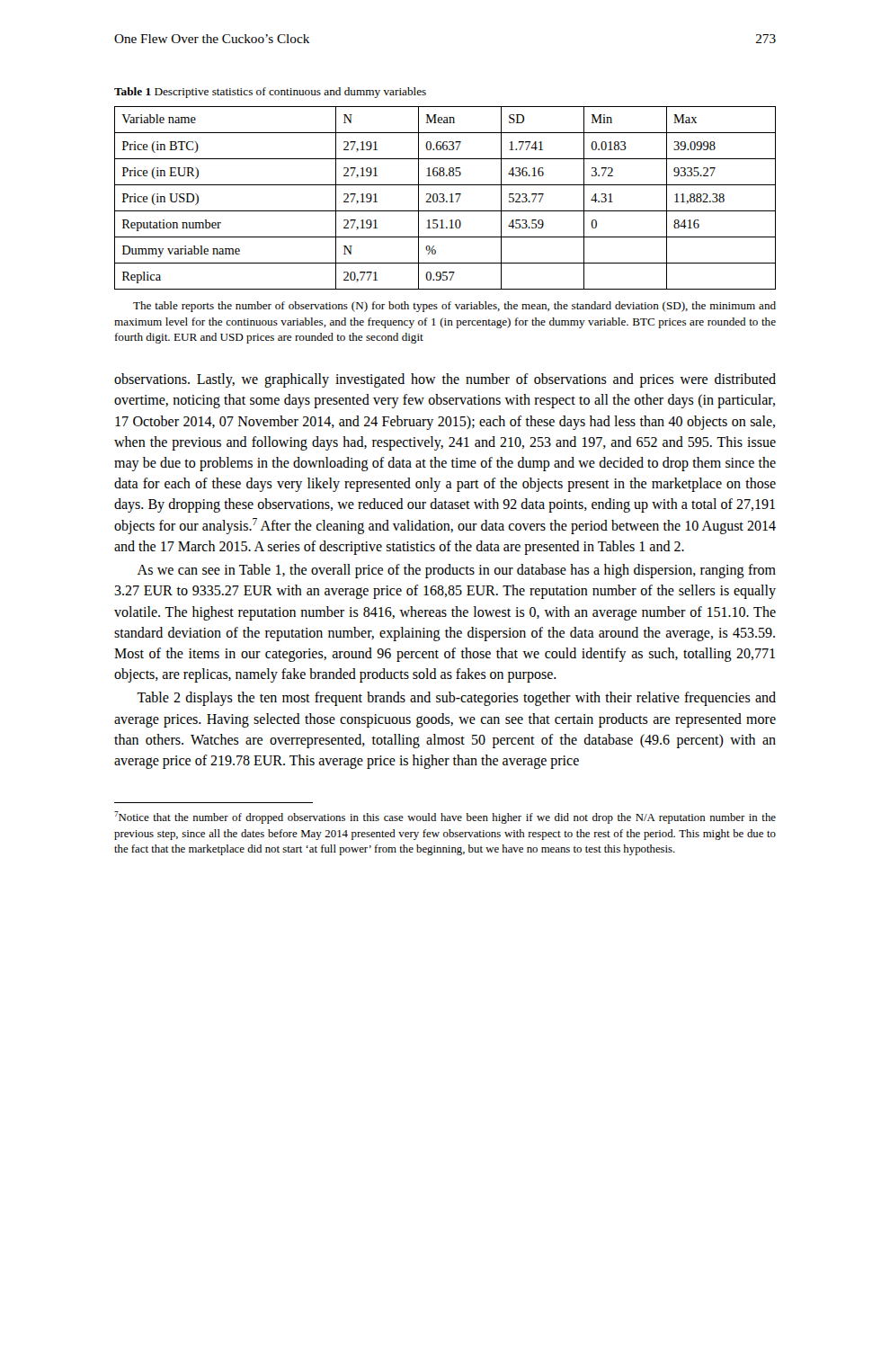One Flew Over the Cuckoo’s Clock 273
Table 1 Descriptive statistics of continuous and dummy variables
| Variable name | N | Mean | SD | Min | Max |
| --- | --- | --- | --- | --- | --- |
| Price (in BTC) | 27,191 | 0.6637 | 1.7741 | 0.0183 | 39.0998 |
| Price (in EUR) | 27,191 | 168.85 | 436.16 | 3.72 | 9335.27 |
| Price (in USD) | 27,191 | 203.17 | 523.77 | 4.31 | 11,882.38 |
| Reputation number | 27,191 | 151.10 | 453.59 | 0 | 8416 |
| Dummy variable name | N | % | | | |
| Replica | 20,771 | 0.957 | | | |
The table reports the number of observations (N) for both types of variables, the mean, the standard deviation (SD), the minimum and maximum level for the continuous variables, and the frequency of 1 (in percentage) for the dummy variable. BTC prices are rounded to the fourth digit. EUR and USD prices are rounded to the second digit
observations. Lastly, we graphically investigated how the number of observations and prices were distributed overtime, noticing that some days presented very few observations with respect to all the other days (in particular, 17 October 2014, 07 November 2014, and 24 February 2015); each of these days had less than 40 objects on sale, when the previous and following days had, respectively, 241 and 210, 253 and 197, and 652 and 595. This issue may be due to problems in the downloading of data at the time of the dump and we decided to drop them since the data for each of these days very likely represented only a part of the objects present in the marketplace on those days. By dropping these observations, we reduced our dataset with 92 data points, ending up with a total of 27,191 objects for our analysis.7 After the cleaning and validation, our data covers the period between the 10 August 2014 and the 17 March 2015. A series of descriptive statistics of the data are presented in Tables 1 and 2.
As we can see in Table 1, the overall price of the products in our database has a high dispersion, ranging from 3.27 EUR to 9335.27 EUR with an average price of 168,85 EUR. The reputation number of the sellers is equally volatile. The highest reputation number is 8416, whereas the lowest is 0, with an average number of 151.10. The standard deviation of the reputation number, explaining the dispersion of the data around the average, is 453.59. Most of the items in our categories, around 96 percent of those that we could identify as such, totalling 20,771 objects, are replicas, namely fake branded products sold as fakes on purpose.
Table 2 displays the ten most frequent brands and sub-categories together with their relative frequencies and average prices. Having selected those conspicuous goods, we can see that certain products are represented more than others. Watches are overrepresented, totalling almost 50 percent of the database (49.6 percent) with an average price of 219.78 EUR. This average price is higher than the average price
7Notice that the number of dropped observations in this case would have been higher if we did not drop the N/A reputation number in the previous step, since all the dates before May 2014 presented very few observations with respect to the rest of the period. This might be due to the fact that the marketplace did not start ‘at full power’ from the beginning, but we have no means to test this hypothesis.